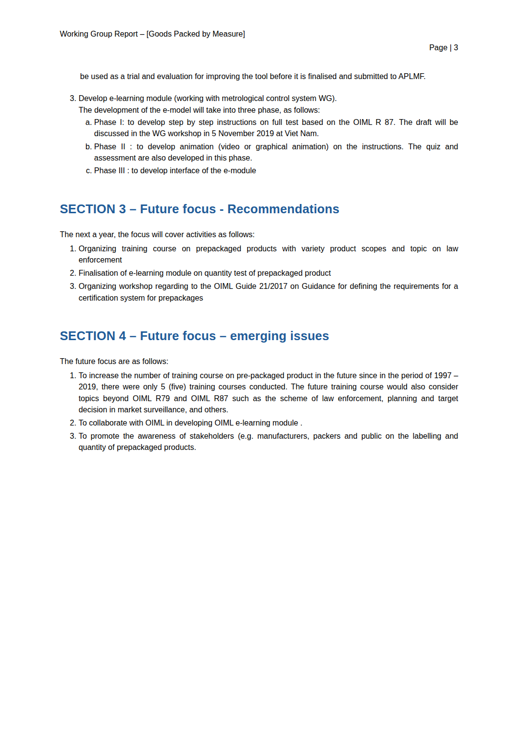Working Group Report – [Goods Packed by Measure]
Page | 3
be used as a trial and evaluation for improving the tool before it is finalised and submitted to APLMF.
Develop e-learning module (working with metrological control system WG).
The development of the e-model will take into three phase, as follows:
Phase I: to develop step by step instructions on full test based on the OIML R 87. The draft will be discussed in the WG workshop in 5 November 2019 at Viet Nam.
Phase II : to develop animation (video or graphical animation) on the instructions. The quiz and assessment are also developed in this phase.
Phase III : to develop interface of the e-module
SECTION 3 – Future focus - Recommendations
The next a year, the focus will cover activities as follows:
Organizing training course on prepackaged products with variety product scopes and topic on law enforcement
Finalisation of e-learning module on quantity test of prepackaged product
Organizing workshop regarding to the OIML Guide 21/2017 on Guidance for defining the requirements for a certification system for prepackages
SECTION 4 – Future focus – emerging issues
The future focus are as follows:
To increase the number of training course on pre-packaged product in the future since in the period of 1997 – 2019, there were only 5 (five) training courses conducted. The future training course would also consider topics beyond OIML R79 and OIML R87 such as the scheme of law enforcement, planning and target decision in market surveillance, and others.
To collaborate with OIML in developing OIML e-learning module .
To promote the awareness of stakeholders (e.g. manufacturers, packers and public on the labelling and quantity of prepackaged products.